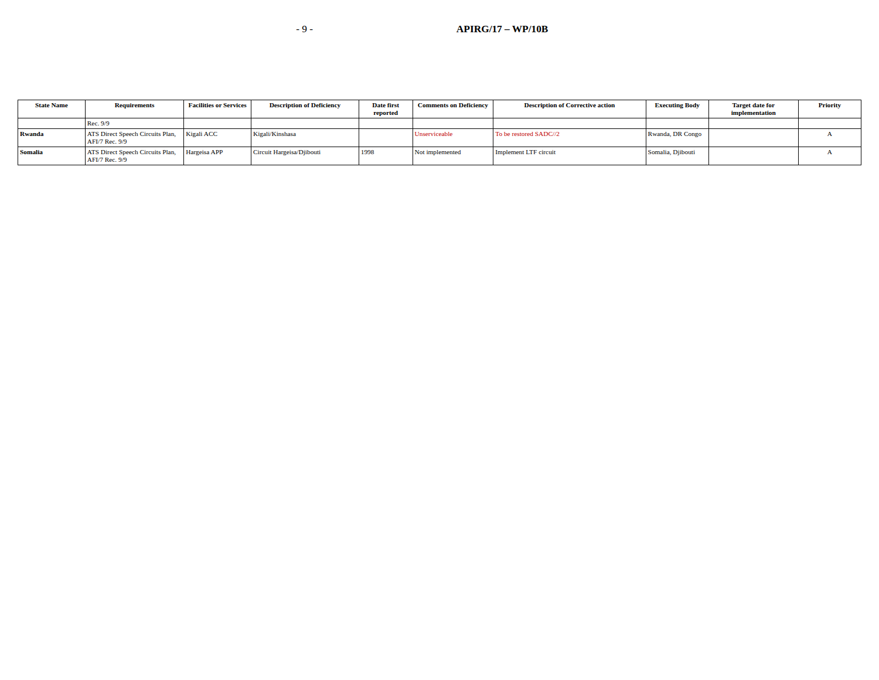- 9 - APIRG/17 – WP/10B
| State Name | Requirements | Facilities or Services | Description of Deficiency | Date first reported | Comments on Deficiency | Description of Corrective action | Executing Body | Target date for implementation | Priority |
| --- | --- | --- | --- | --- | --- | --- | --- | --- | --- |
| | Rec. 9/9 | | | | | | | | |
| Rwanda | ATS Direct Speech Circuits Plan, AFI/7 Rec. 9/9 | Kigali ACC | Kigali/Kinshasa | | Unserviceable | To be restored SADC//2 | Rwanda, DR Congo | | A |
| Somalia | ATS Direct Speech Circuits Plan, AFI/7 Rec. 9/9 | Hargeisa APP | Circuit Hargeisa/Djibouti | 1998 | Not implemented | Implement LTF circuit | Somalia, Djibouti | | A |